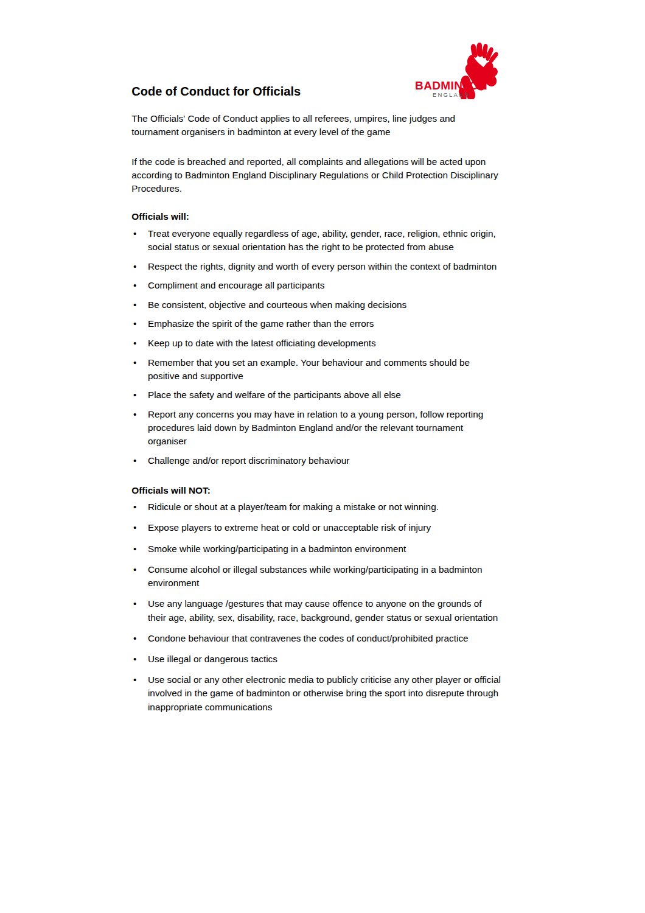BADMINTON ENGLAND
Code of Conduct for Officials
The Officials' Code of Conduct applies to all referees, umpires, line judges and tournament organisers in badminton at every level of the game
If the code is breached and reported, all complaints and allegations will be acted upon according to Badminton England Disciplinary Regulations or Child Protection Disciplinary Procedures.
Officials will:
Treat everyone equally regardless of age, ability, gender, race, religion, ethnic origin, social status or sexual orientation has the right to be protected from abuse
Respect the rights, dignity and worth of every person within the context of badminton
Compliment and encourage all participants
Be consistent, objective and courteous when making decisions
Emphasize the spirit of the game rather than the errors
Keep up to date with the latest officiating developments
Remember that you set an example. Your behaviour and comments should be positive and supportive
Place the safety and welfare of the participants above all else
Report any concerns you may have in relation to a young person, follow reporting procedures laid down by Badminton England and/or the relevant tournament organiser
Challenge and/or report discriminatory behaviour
Officials will NOT:
Ridicule or shout at a player/team for making a mistake or not winning.
Expose players to extreme heat or cold or unacceptable risk of injury
Smoke while working/participating in a badminton environment
Consume alcohol or illegal substances while working/participating in a badminton environment
Use any language /gestures that may cause offence to anyone on the grounds of their age, ability, sex, disability, race, background, gender status or sexual orientation
Condone behaviour that contravenes the codes of conduct/prohibited practice
Use illegal or dangerous tactics
Use social or any other electronic media to publicly criticise any other player or official involved in the game of badminton or otherwise bring the sport into disrepute through inappropriate communications